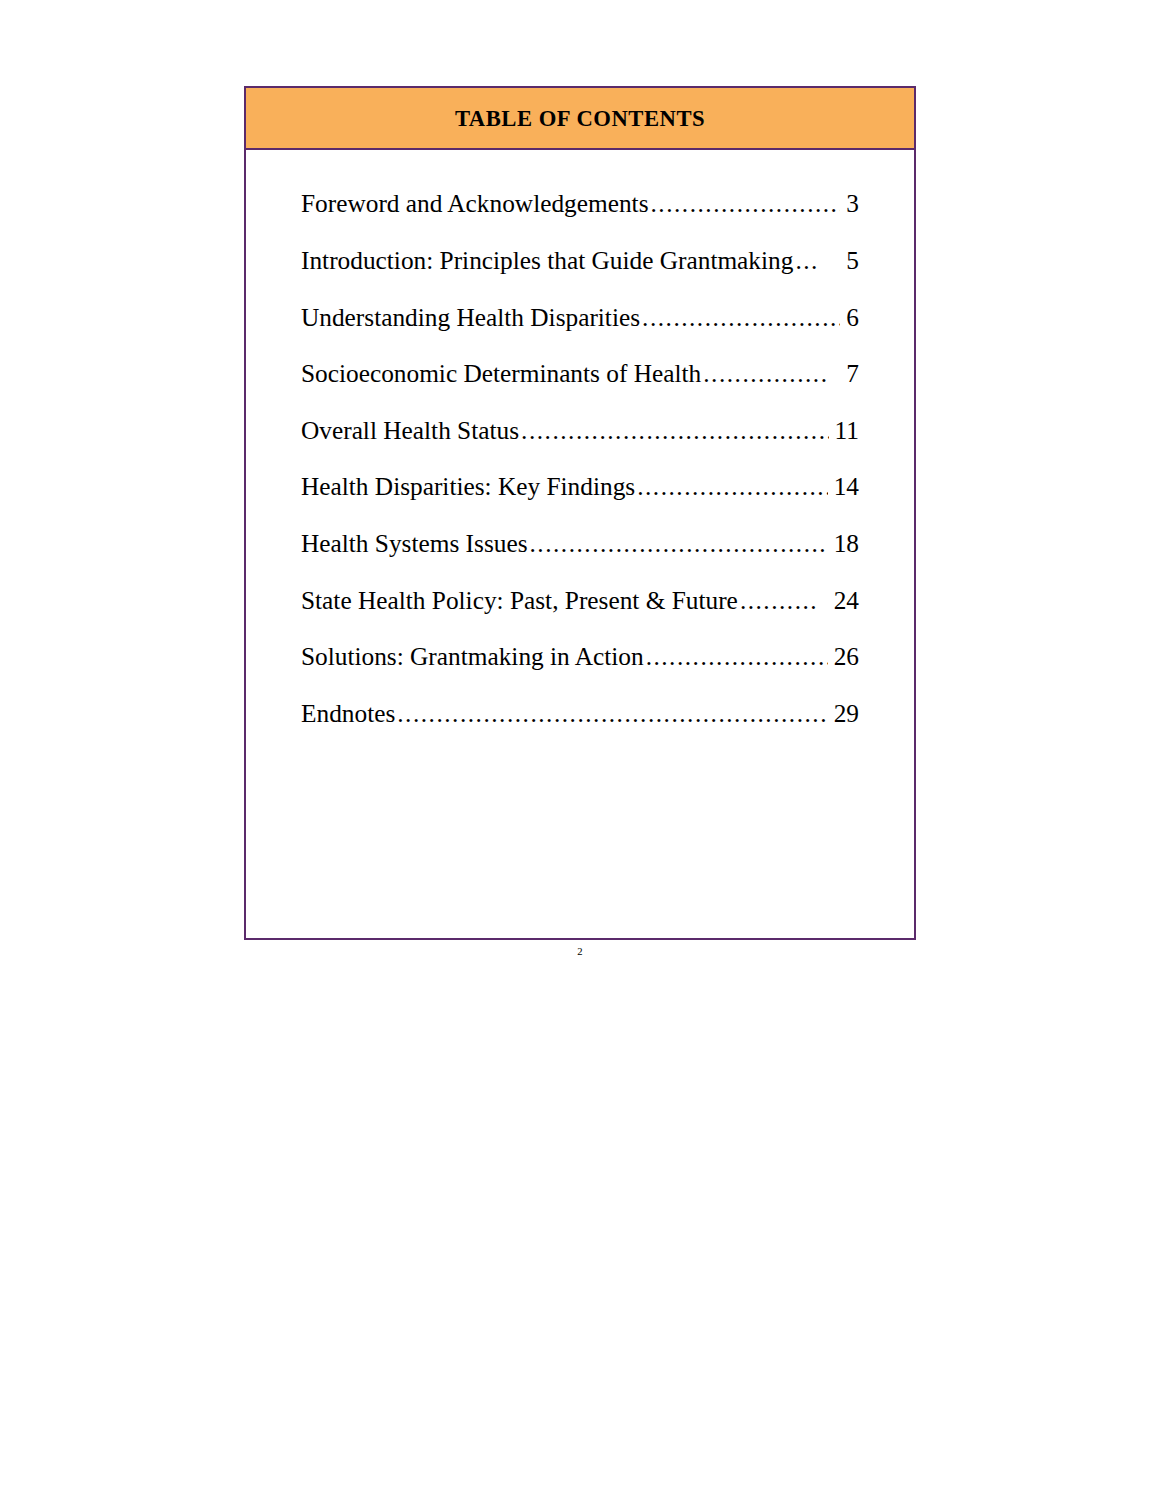TABLE OF CONTENTS
Foreword and Acknowledgements ......................... 3
Introduction: Principles that Guide Grantmaking ... 5
Understanding Health Disparities ........................... 6
Socioeconomic Determinants of Health ................ 7
Overall Health Status ............................................. 11
Health Disparities: Key Findings ......................... 14
Health Systems Issues .......................................... 18
State Health Policy: Past, Present & Future .......... 24
Solutions: Grantmaking in Action ........................ 26
Endnotes ............................................................. 29
2